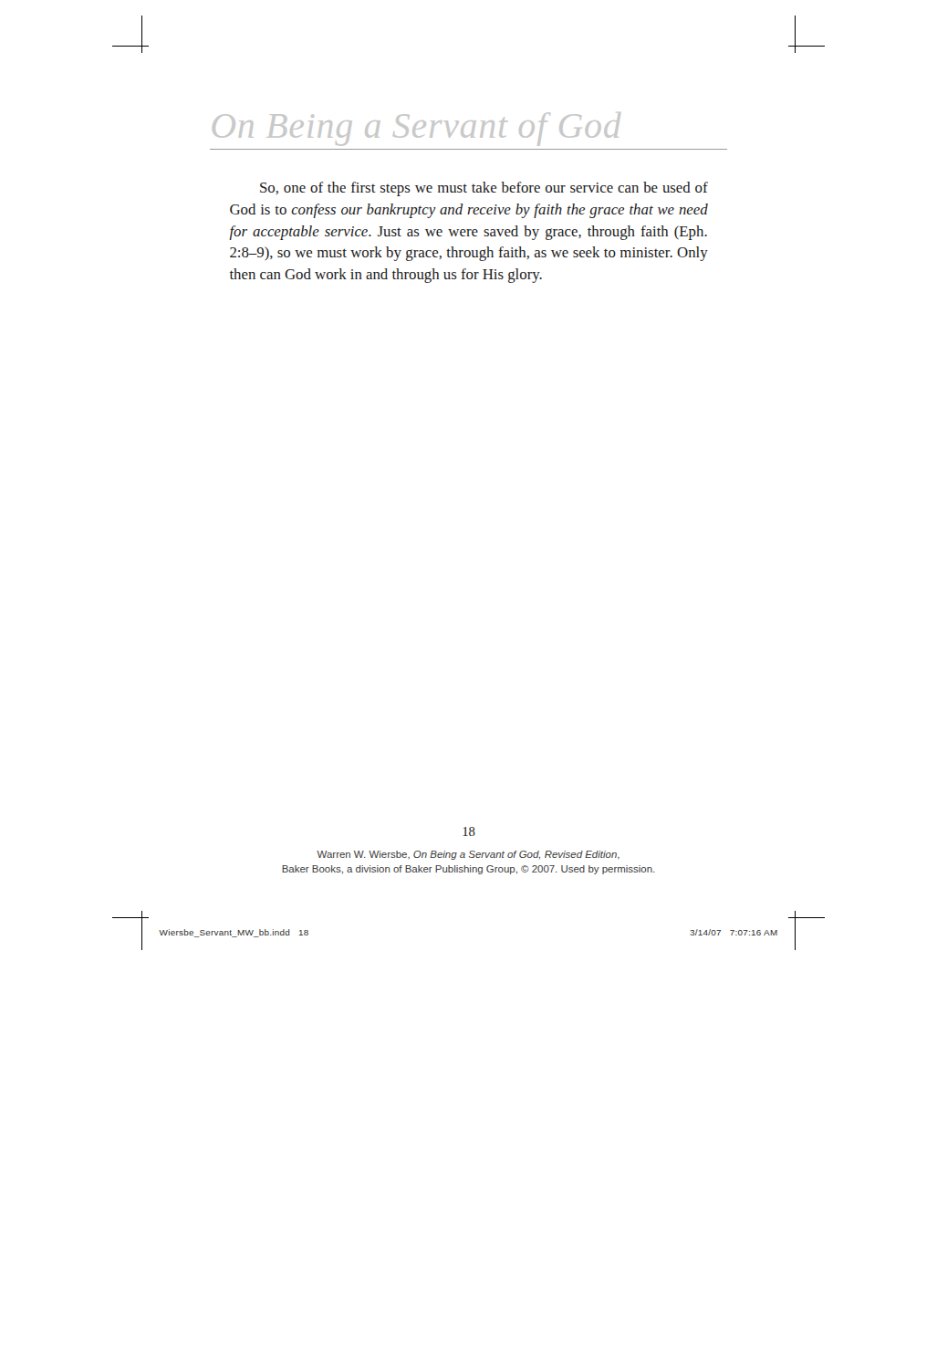On Being a Servant of God
So, one of the first steps we must take before our service can be used of God is to confess our bankruptcy and receive by faith the grace that we need for acceptable service. Just as we were saved by grace, through faith (Eph. 2:8–9), so we must work by grace, through faith, as we seek to minister. Only then can God work in and through us for His glory.
18
Warren W. Wiersbe, On Being a Servant of God, Revised Edition,
Baker Books, a division of Baker Publishing Group, © 2007. Used by permission.
Wiersbe_Servant_MW_bb.indd 18 3/14/07 7:07:16 AM